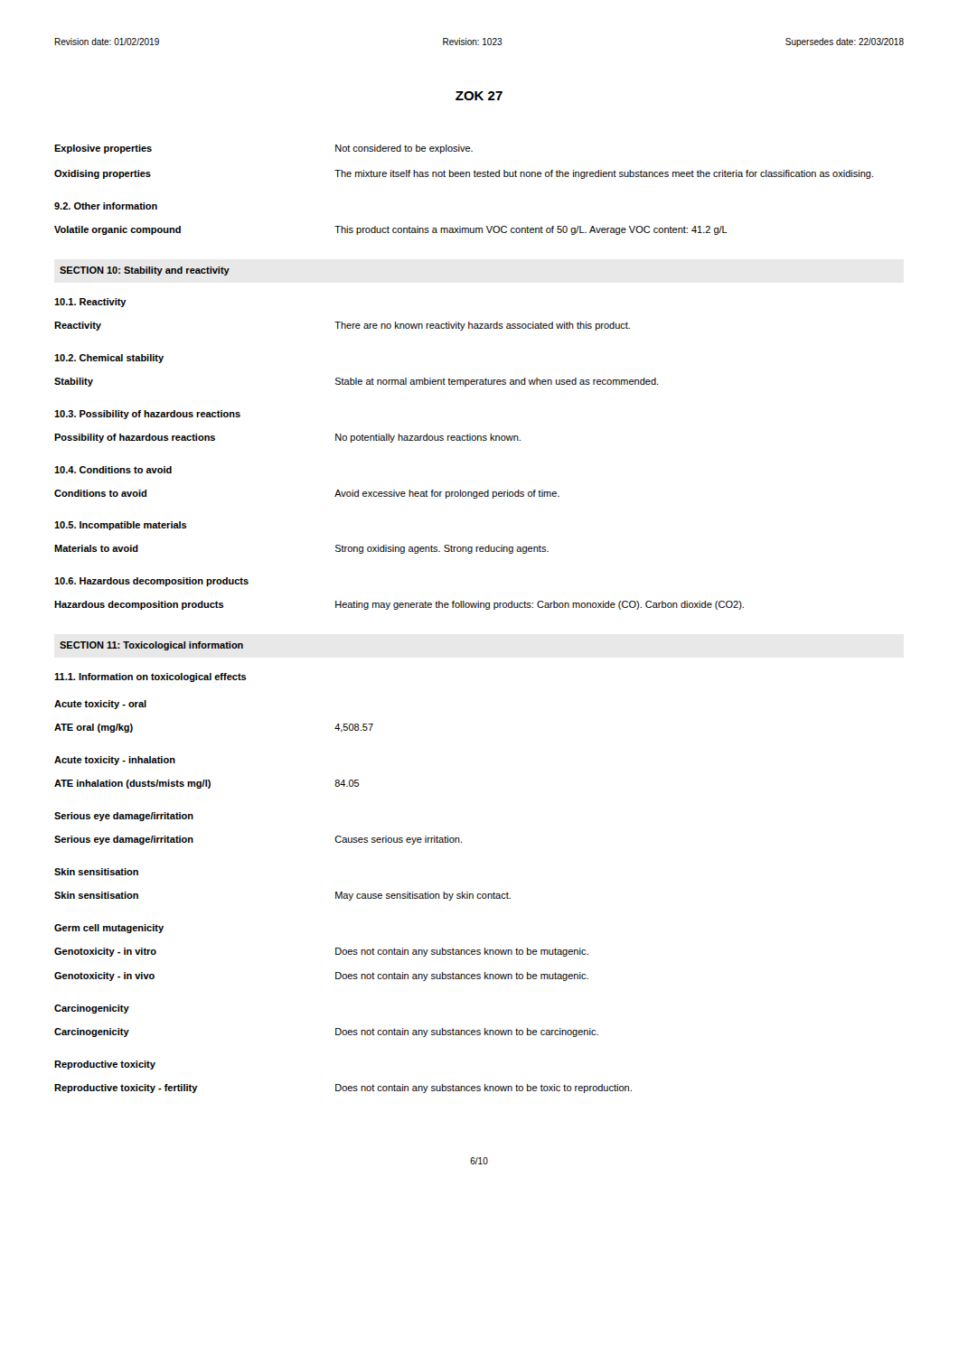Revision date: 01/02/2019 Revision: 1023 Supersedes date: 22/03/2018
ZOK 27
| Explosive properties | Not considered to be explosive. |
| Oxidising properties | The mixture itself has not been tested but none of the ingredient substances meet the criteria for classification as oxidising. |
9.2. Other information
| Volatile organic compound | This product contains a maximum VOC content of 50 g/L. Average VOC content: 41.2 g/L |
SECTION 10: Stability and reactivity
10.1. Reactivity
| Reactivity | There are no known reactivity hazards associated with this product. |
10.2. Chemical stability
| Stability | Stable at normal ambient temperatures and when used as recommended. |
10.3. Possibility of hazardous reactions
| Possibility of hazardous reactions | No potentially hazardous reactions known. |
10.4. Conditions to avoid
| Conditions to avoid | Avoid excessive heat for prolonged periods of time. |
10.5. Incompatible materials
| Materials to avoid | Strong oxidising agents. Strong reducing agents. |
10.6. Hazardous decomposition products
| Hazardous decomposition products | Heating may generate the following products: Carbon monoxide (CO). Carbon dioxide (CO2). |
SECTION 11: Toxicological information
11.1. Information on toxicological effects
Acute toxicity - oral
| ATE oral (mg/kg) | 4,508.57 |
Acute toxicity - inhalation
| ATE inhalation (dusts/mists mg/l) | 84.05 |
Serious eye damage/irritation
| Serious eye damage/irritation | Causes serious eye irritation. |
Skin sensitisation
| Skin sensitisation | May cause sensitisation by skin contact. |
Germ cell mutagenicity
| Genotoxicity - in vitro | Does not contain any substances known to be mutagenic. |
| Genotoxicity - in vivo | Does not contain any substances known to be mutagenic. |
Carcinogenicity
| Carcinogenicity | Does not contain any substances known to be carcinogenic. |
Reproductive toxicity
| Reproductive toxicity - fertility | Does not contain any substances known to be toxic to reproduction. |
6/10